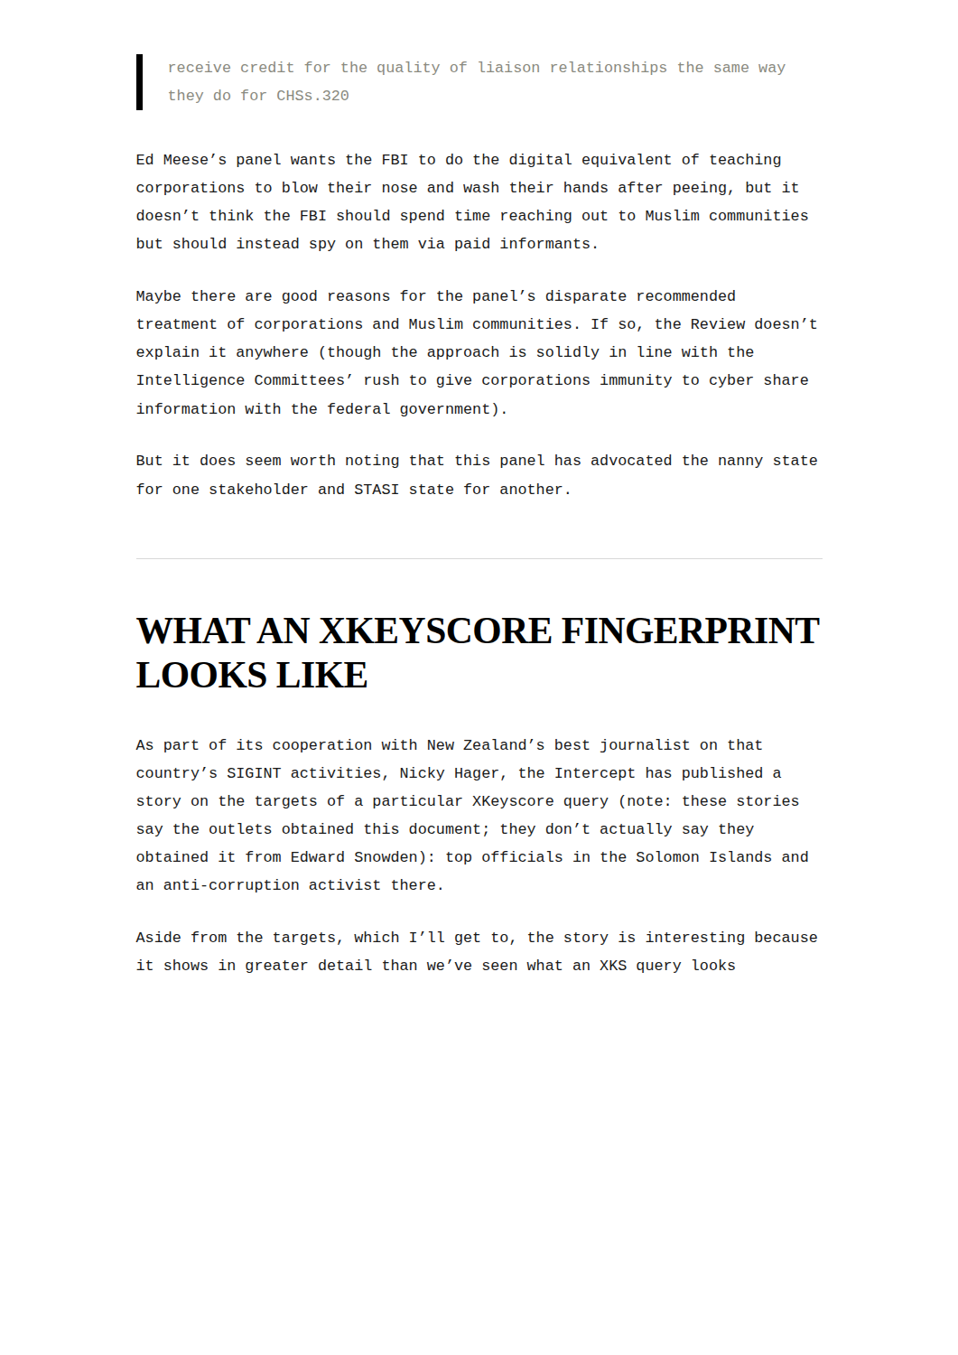receive credit for the quality of liaison relationships the same way they do for CHSs.320
Ed Meese’s panel wants the FBI to do the digital equivalent of teaching corporations to blow their nose and wash their hands after peeing, but it doesn’t think the FBI should spend time reaching out to Muslim communities but should instead spy on them via paid informants.
Maybe there are good reasons for the panel’s disparate recommended treatment of corporations and Muslim communities. If so, the Review doesn’t explain it anywhere (though the approach is solidly in line with the Intelligence Committees’ rush to give corporations immunity to cyber share information with the federal government).
But it does seem worth noting that this panel has advocated the nanny state for one stakeholder and STASI state for another.
WHAT AN XKEYSCORE FINGERPRINT LOOKS LIKE
As part of its cooperation with New Zealand’s best journalist on that country’s SIGINT activities, Nicky Hager, the Intercept has published a story on the targets of a particular XKeyscore query (note: these stories say the outlets obtained this document; they don’t actually say they obtained it from Edward Snowden): top officials in the Solomon Islands and an anti-corruption activist there.
Aside from the targets, which I’ll get to, the story is interesting because it shows in greater detail than we’ve seen what an XKS query looks